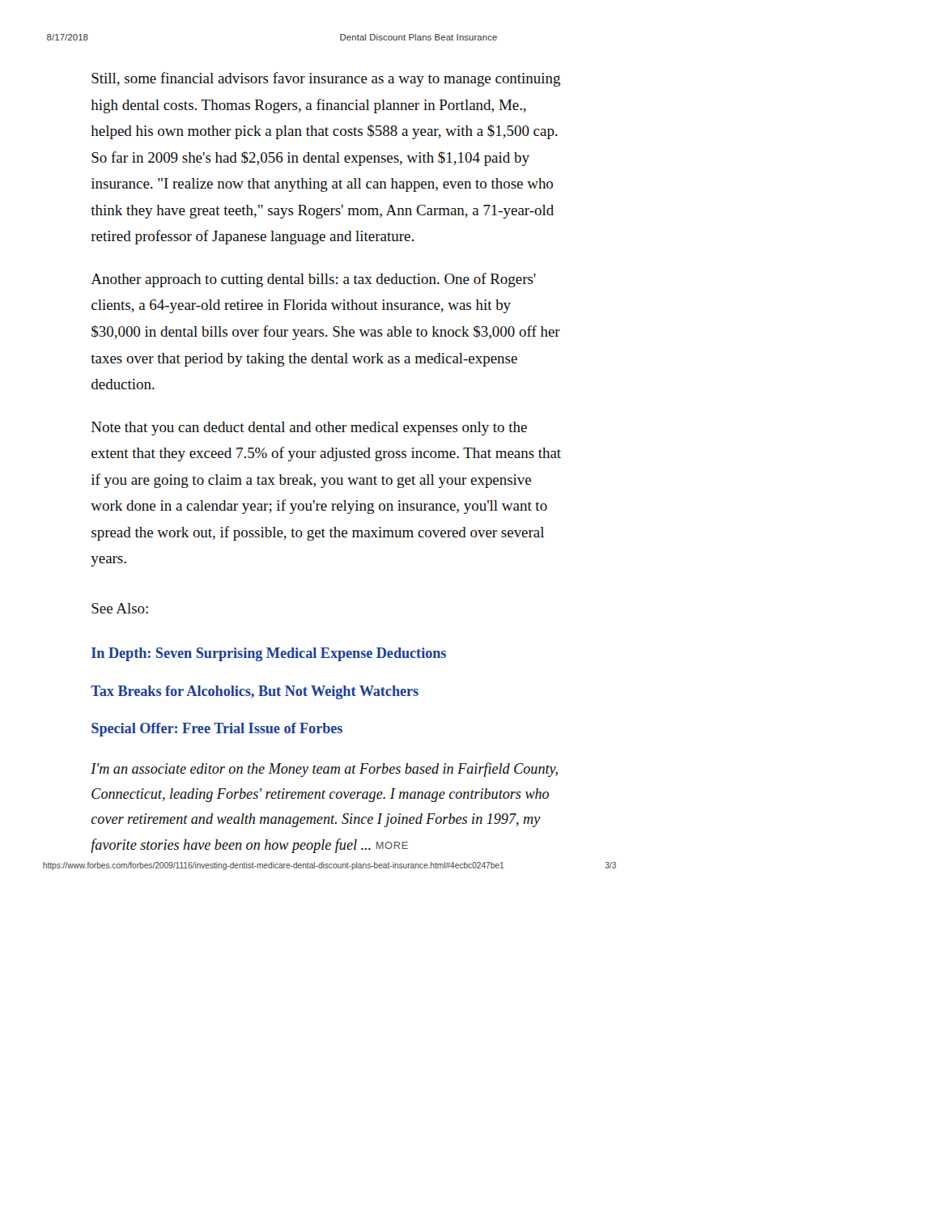8/17/2018
Dental Discount Plans Beat Insurance
Still, some financial advisors favor insurance as a way to manage continuing high dental costs. Thomas Rogers, a financial planner in Portland, Me., helped his own mother pick a plan that costs $588 a year, with a $1,500 cap. So far in 2009 she's had $2,056 in dental expenses, with $1,104 paid by insurance. "I realize now that anything at all can happen, even to those who think they have great teeth," says Rogers' mom, Ann Carman, a 71-year-old retired professor of Japanese language and literature.
Another approach to cutting dental bills: a tax deduction. One of Rogers' clients, a 64-year-old retiree in Florida without insurance, was hit by $30,000 in dental bills over four years. She was able to knock $3,000 off her taxes over that period by taking the dental work as a medical-expense deduction.
Note that you can deduct dental and other medical expenses only to the extent that they exceed 7.5% of your adjusted gross income. That means that if you are going to claim a tax break, you want to get all your expensive work done in a calendar year; if you're relying on insurance, you'll want to spread the work out, if possible, to get the maximum covered over several years.
See Also:
In Depth: Seven Surprising Medical Expense Deductions Tax Breaks for Alcoholics, But Not Weight Watchers Special Offer: Free Trial Issue of Forbes
I'm an associate editor on the Money team at Forbes based in Fairfield County, Connecticut, leading Forbes' retirement coverage. I manage contributors who cover retirement and wealth management. Since I joined Forbes in 1997, my favorite stories have been on how people fuel ... MORE
https://www.forbes.com/forbes/2009/1116/investing-dentist-medicare-dental-discount-plans-beat-insurance.html#4ecbc0247be1
3/3